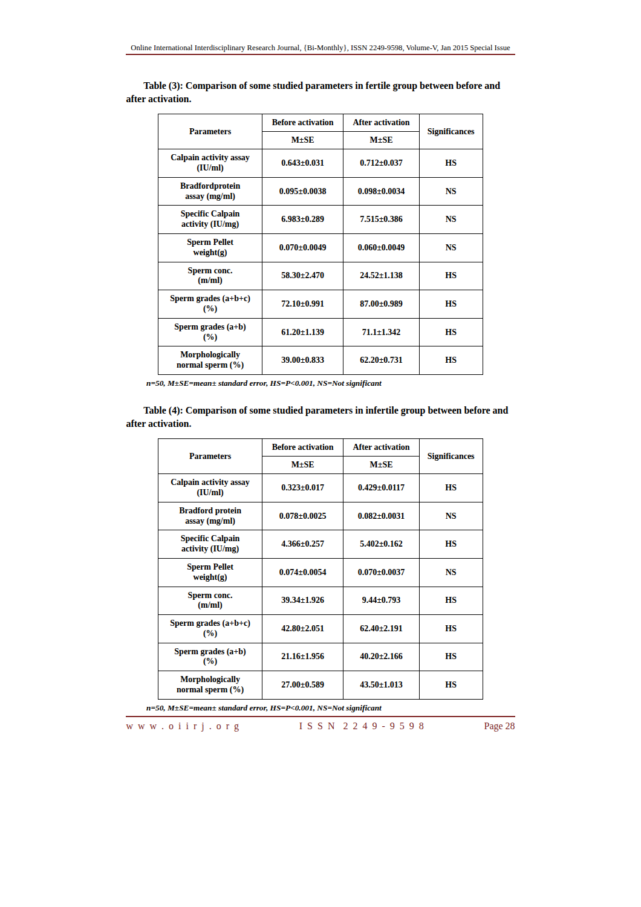Online International Interdisciplinary Research Journal, {Bi-Monthly}, ISSN 2249-9598, Volume-V, Jan 2015 Special Issue
Table (3): Comparison of some studied parameters in fertile group between before and after activation.
| Parameters | Before activation | After activation | Significances |
| --- | --- | --- | --- |
| M±SE | M±SE |
| Calpain activity assay (IU/ml) | 0.643±0.031 | 0.712±0.037 | HS |
| Bradfordprotein assay (mg/ml) | 0.095±0.0038 | 0.098±0.0034 | NS |
| Specific Calpain activity (IU/mg) | 6.983±0.289 | 7.515±0.386 | NS |
| Sperm Pellet weight(g) | 0.070±0.0049 | 0.060±0.0049 | NS |
| Sperm conc. (m/ml) | 58.30±2.470 | 24.52±1.138 | HS |
| Sperm grades (a+b+c) (%) | 72.10±0.991 | 87.00±0.989 | HS |
| Sperm grades (a+b) (%) | 61.20±1.139 | 71.1±1.342 | HS |
| Morphologically normal sperm (%) | 39.00±0.833 | 62.20±0.731 | HS |
n=50, M±SE=mean± standard error, HS=P<0.001, NS=Not significant
Table (4): Comparison of some studied parameters in infertile group between before and after activation.
| Parameters | Before activation | After activation | Significances |
| --- | --- | --- | --- |
| M±SE | M±SE |
| Calpain activity assay (IU/ml) | 0.323±0.017 | 0.429±0.0117 | HS |
| Bradford protein assay (mg/ml) | 0.078±0.0025 | 0.082±0.0031 | NS |
| Specific Calpain activity (IU/mg) | 4.366±0.257 | 5.402±0.162 | HS |
| Sperm Pellet weight(g) | 0.074±0.0054 | 0.070±0.0037 | NS |
| Sperm conc. (m/ml) | 39.34±1.926 | 9.44±0.793 | HS |
| Sperm grades (a+b+c) (%) | 42.80±2.051 | 62.40±2.191 | HS |
| Sperm grades (a+b) (%) | 21.16±1.956 | 40.20±2.166 | HS |
| Morphologically normal sperm (%) | 27.00±0.589 | 43.50±1.013 | HS |
n=50, M±SE=mean± standard error, HS=P<0.001, NS=Not significant
w w w . o i i r j . o r g
I S S N 2 2 4 9 - 9 5 9 8
Page 28